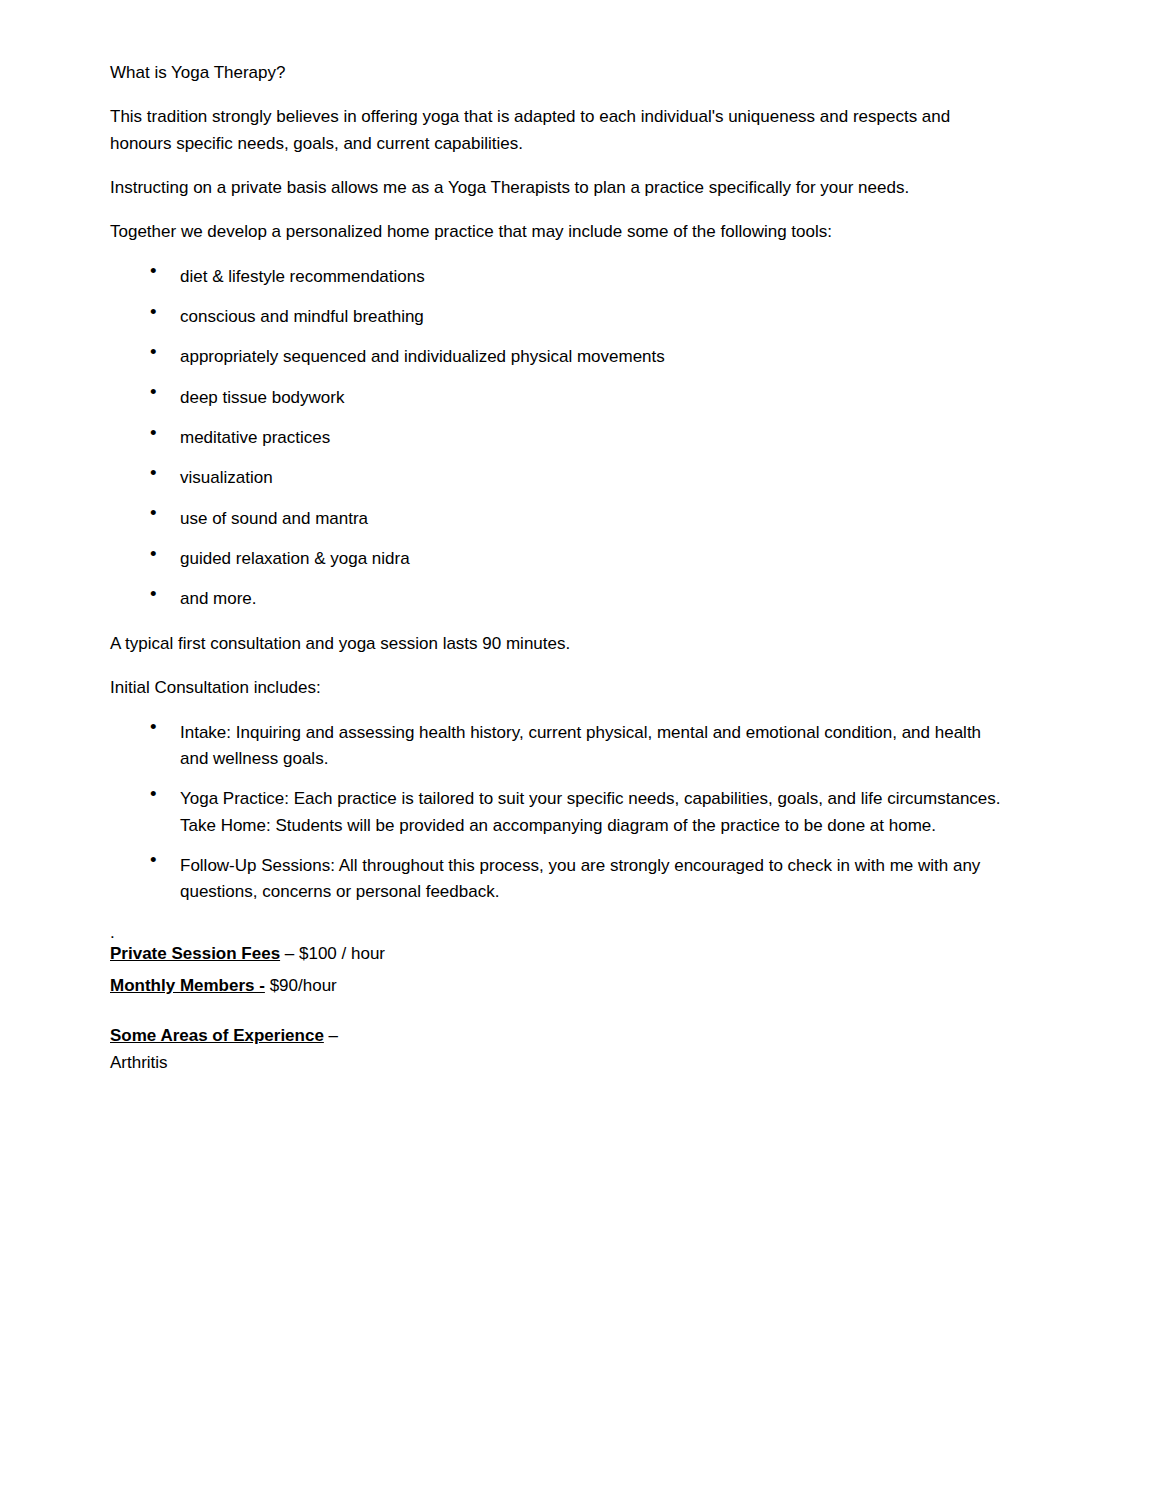What is Yoga Therapy?
This tradition strongly believes in offering yoga that is adapted to each individual's uniqueness and respects and honours specific needs, goals, and current capabilities.
Instructing on a private basis allows me as a Yoga Therapists to plan a practice specifically for your needs.
Together we develop a personalized home practice that may include some of the following tools:
diet & lifestyle recommendations
conscious and mindful breathing
appropriately sequenced and individualized physical movements
deep tissue bodywork
meditative practices
visualization
use of sound and mantra
guided relaxation & yoga nidra
and more.
A typical first consultation and yoga session lasts 90 minutes.
Initial Consultation includes:
Intake: Inquiring and assessing health history, current physical, mental and emotional condition, and health and wellness goals.
Yoga Practice: Each practice is tailored to suit your specific needs, capabilities, goals, and life circumstances. Take Home: Students will be provided an accompanying diagram of the practice to be done at home.
Follow-Up Sessions: All throughout this process, you are strongly encouraged to check in with me with any questions, concerns or personal feedback.
.
Private Session Fees – $100 / hour
Monthly Members - $90/hour
Some Areas of Experience –
Arthritis